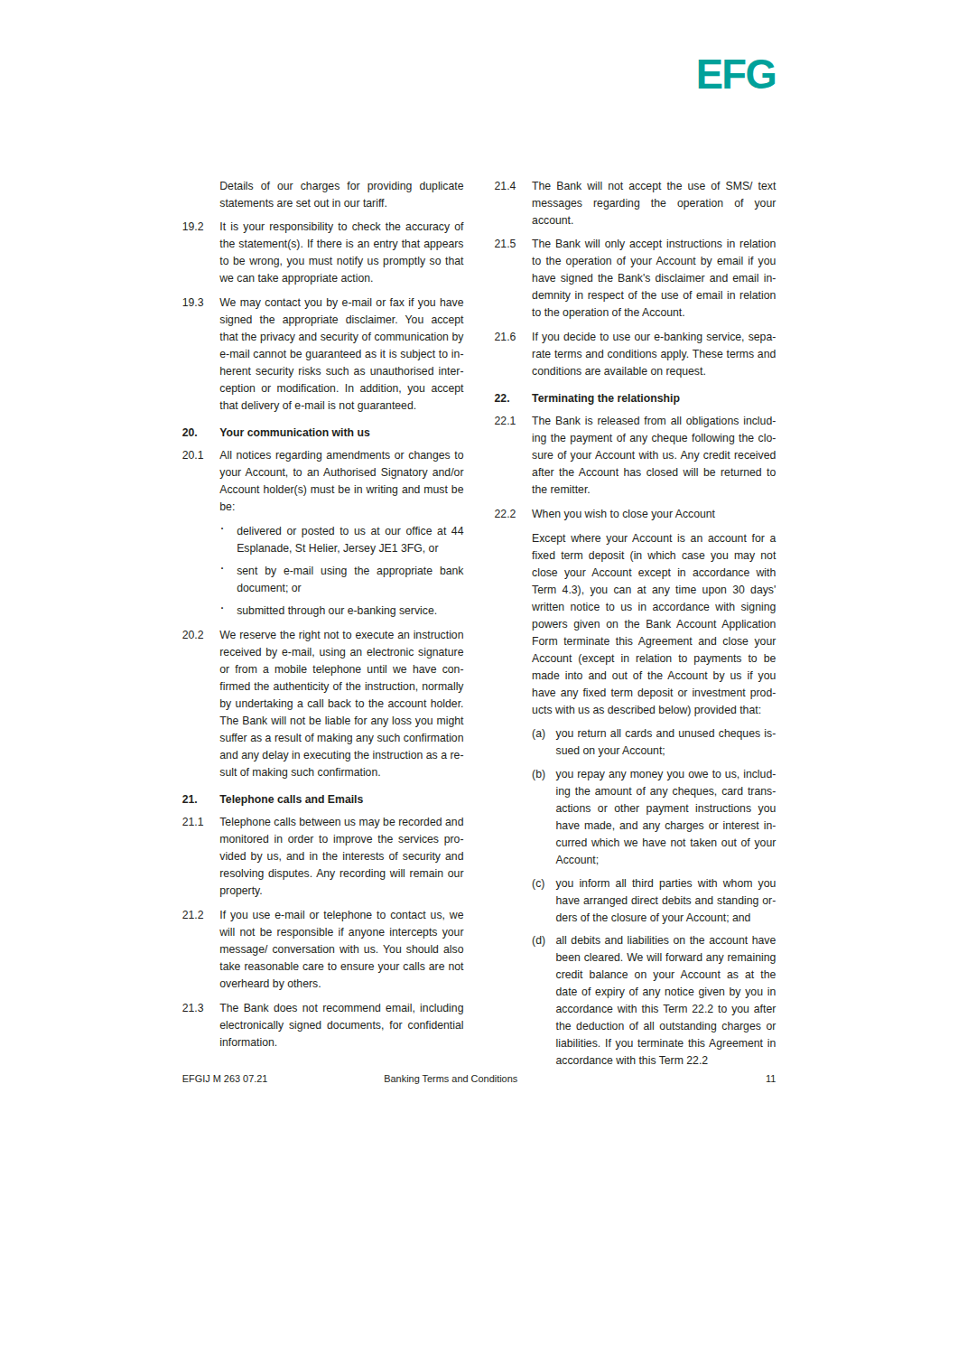EFG
Details of our charges for providing duplicate statements are set out in our tariff.
19.2
It is your responsibility to check the accuracy of the statement(s). If there is an entry that appears to be wrong, you must notify us promptly so that we can take appropriate action.
19.3
We may contact you by e-mail or fax if you have signed the appropriate disclaimer. You accept that the privacy and security of communication by e-mail cannot be guaranteed as it is subject to inherent security risks such as unauthorised interception or modification. In addition, you accept that delivery of e-mail is not guaranteed.
20.
Your communication with us
20.1
All notices regarding amendments or changes to your Account, to an Authorised Signatory and/or Account holder(s) must be in writing and must be be:
delivered or posted to us at our office at 44 Esplanade, St Helier, Jersey JE1 3FG, or
sent by e-mail using the appropriate bank document; or
submitted through our e-banking service.
20.2
We reserve the right not to execute an instruction received by e-mail, using an electronic signature or from a mobile telephone until we have confirmed the authenticity of the instruction, normally by undertaking a call back to the account holder. The Bank will not be liable for any loss you might suffer as a result of making any such confirmation and any delay in executing the instruction as a result of making such confirmation.
21.
Telephone calls and Emails
21.1
Telephone calls between us may be recorded and monitored in order to improve the services provided by us, and in the interests of security and resolving disputes. Any recording will remain our property.
21.2
If you use e-mail or telephone to contact us, we will not be responsible if anyone intercepts your message/ conversation with us. You should also take reasonable care to ensure your calls are not overheard by others.
21.3
The Bank does not recommend email, including electronically signed documents, for confidential information.
21.4
The Bank will not accept the use of SMS/ text messages regarding the operation of your account.
21.5
The Bank will only accept instructions in relation to the operation of your Account by email if you have signed the Bank's disclaimer and email indemnity in respect of the use of email in relation to the operation of the Account.
21.6
If you decide to use our e-banking service, separate terms and conditions apply. These terms and conditions are available on request.
22.
Terminating the relationship
22.1
The Bank is released from all obligations including the payment of any cheque following the closure of your Account with us. Any credit received after the Account has closed will be returned to the remitter.
22.2
When you wish to close your Account
Except where your Account is an account for a fixed term deposit (in which case you may not close your Account except in accordance with Term 4.3), you can at any time upon 30 days' written notice to us in accordance with signing powers given on the Bank Account Application Form terminate this Agreement and close your Account (except in relation to payments to be made into and out of the Account by us if you have any fixed term deposit or investment products with us as described below) provided that:
(a)
you return all cards and unused cheques issued on your Account;
(b)
you repay any money you owe to us, including the amount of any cheques, card transactions or other payment instructions you have made, and any charges or interest incurred which we have not taken out of your Account;
(c)
you inform all third parties with whom you have arranged direct debits and standing orders of the closure of your Account; and
(d)
all debits and liabilities on the account have been cleared. We will forward any remaining credit balance on your Account as at the date of expiry of any notice given by you in accordance with this Term 22.2 to you after the deduction of all outstanding charges or liabilities. If you terminate this Agreement in accordance with this Term 22.2
EFGIJ M 263 07.21
Banking Terms and Conditions
11